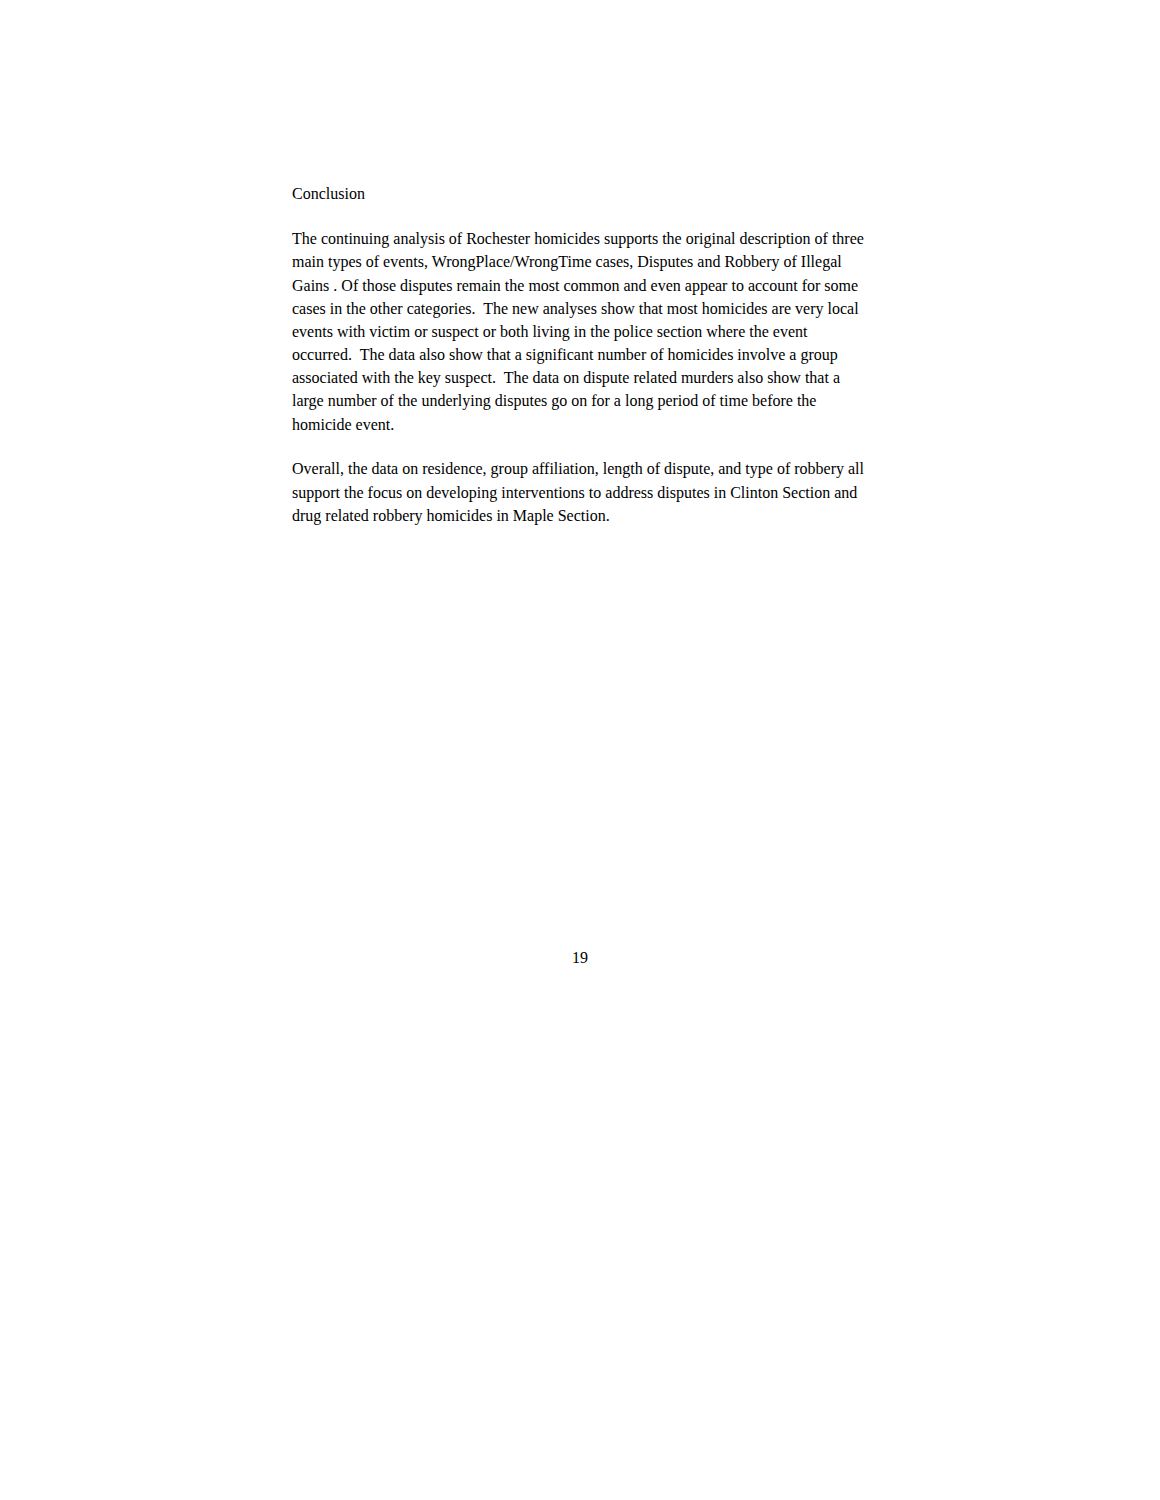Conclusion
The continuing analysis of Rochester homicides supports the original description of three main types of events, WrongPlace/WrongTime cases, Disputes and Robbery of Illegal Gains . Of those disputes remain the most common and even appear to account for some cases in the other categories. The new analyses show that most homicides are very local events with victim or suspect or both living in the police section where the event occurred. The data also show that a significant number of homicides involve a group associated with the key suspect. The data on dispute related murders also show that a large number of the underlying disputes go on for a long period of time before the homicide event.
Overall, the data on residence, group affiliation, length of dispute, and type of robbery all support the focus on developing interventions to address disputes in Clinton Section and drug related robbery homicides in Maple Section.
19